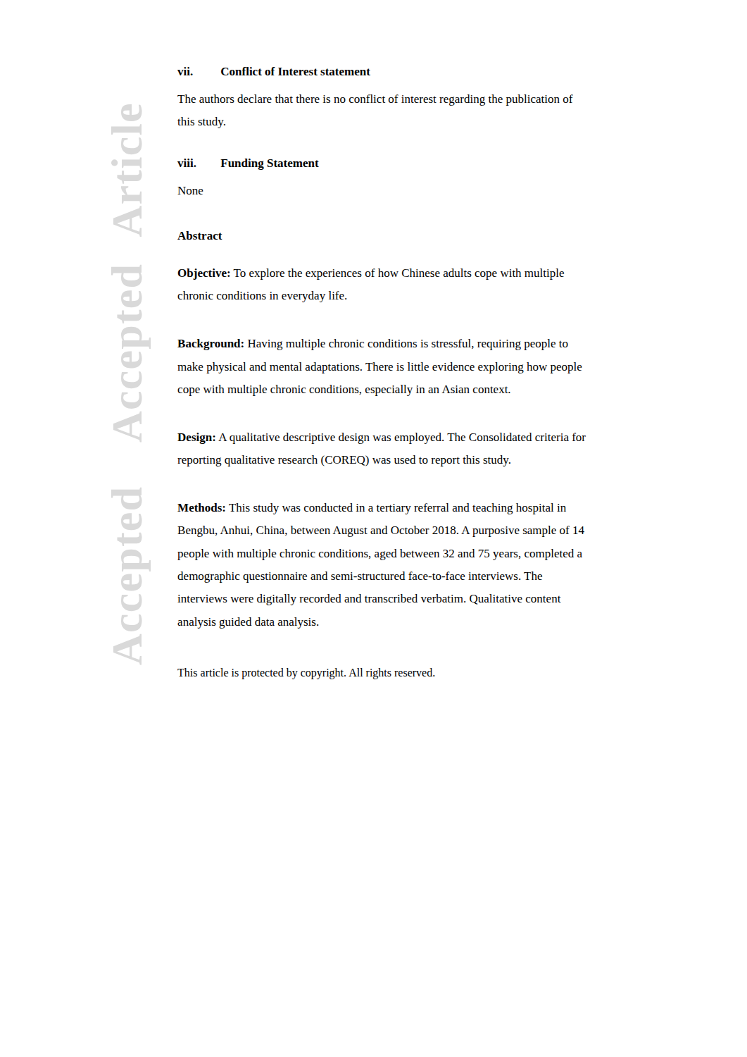Article Accepted Accepted
vii. Conflict of Interest statement
The authors declare that there is no conflict of interest regarding the publication of this study.
viii. Funding Statement
None
Abstract
Objective: To explore the experiences of how Chinese adults cope with multiple chronic conditions in everyday life.
Background: Having multiple chronic conditions is stressful, requiring people to make physical and mental adaptations. There is little evidence exploring how people cope with multiple chronic conditions, especially in an Asian context.
Design: A qualitative descriptive design was employed. The Consolidated criteria for reporting qualitative research (COREQ) was used to report this study.
Methods: This study was conducted in a tertiary referral and teaching hospital in Bengbu, Anhui, China, between August and October 2018. A purposive sample of 14 people with multiple chronic conditions, aged between 32 and 75 years, completed a demographic questionnaire and semi-structured face-to-face interviews. The interviews were digitally recorded and transcribed verbatim. Qualitative content analysis guided data analysis.
This article is protected by copyright. All rights reserved.